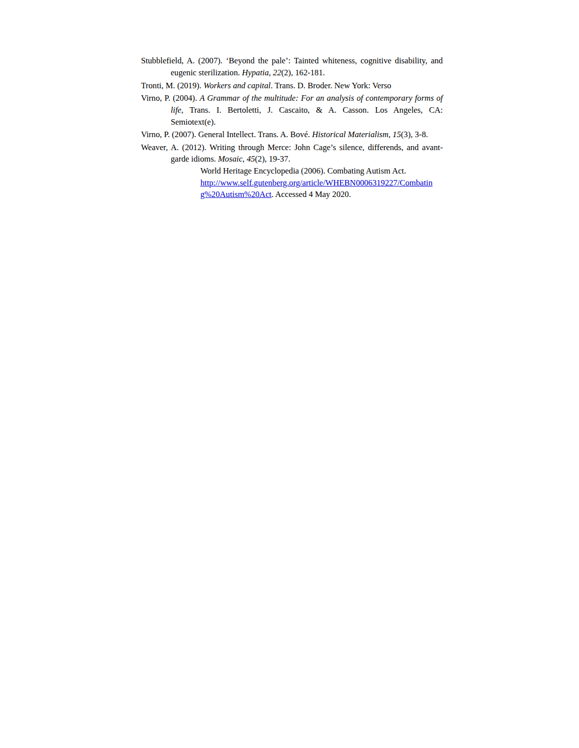Stubblefield, A. (2007). ‘Beyond the pale’: Tainted whiteness, cognitive disability, and eugenic sterilization. Hypatia, 22(2), 162-181.
Tronti, M. (2019). Workers and capital. Trans. D. Broder. New York: Verso
Virno, P. (2004). A Grammar of the multitude: For an analysis of contemporary forms of life, Trans. I. Bertoletti, J. Cascaito, & A. Casson. Los Angeles, CA: Semiotext(e).
Virno, P. (2007). General Intellect. Trans. A. Bové. Historical Materialism, 15(3), 3-8.
Weaver, A. (2012). Writing through Merce: John Cage’s silence, differends, and avant-garde idioms. Mosaic, 45(2), 19-37.
World Heritage Encyclopedia (2006). Combating Autism Act.
http://www.self.gutenberg.org/article/WHEBN0006319227/Combating%20Autism%20Act. Accessed 4 May 2020.